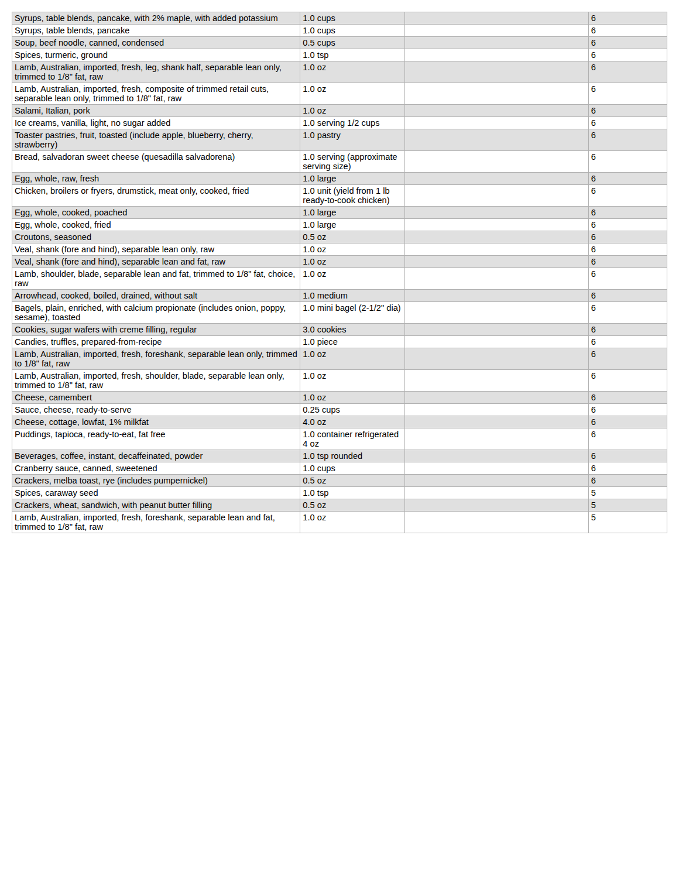| Syrups, table blends, pancake, with 2% maple, with added potassium | 1.0 cups | | 6 |
| Syrups, table blends, pancake | 1.0 cups | | 6 |
| Soup, beef noodle, canned, condensed | 0.5 cups | | 6 |
| Spices, turmeric, ground | 1.0 tsp | | 6 |
| Lamb, Australian, imported, fresh, leg, shank half, separable lean only, trimmed to 1/8" fat, raw | 1.0 oz | | 6 |
| Lamb, Australian, imported, fresh, composite of trimmed retail cuts, separable lean only, trimmed to 1/8" fat, raw | 1.0 oz | | 6 |
| Salami, Italian, pork | 1.0 oz | | 6 |
| Ice creams, vanilla, light, no sugar added | 1.0 serving 1/2 cups | | 6 |
| Toaster pastries, fruit, toasted (include apple, blueberry, cherry, strawberry) | 1.0 pastry | | 6 |
| Bread, salvadoran sweet cheese (quesadilla salvadorena) | 1.0 serving (approximate serving size) | | 6 |
| Egg, whole, raw, fresh | 1.0 large | | 6 |
| Chicken, broilers or fryers, drumstick, meat only, cooked, fried | 1.0 unit (yield from 1 lb ready-to-cook chicken) | | 6 |
| Egg, whole, cooked, poached | 1.0 large | | 6 |
| Egg, whole, cooked, fried | 1.0 large | | 6 |
| Croutons, seasoned | 0.5 oz | | 6 |
| Veal, shank (fore and hind), separable lean only, raw | 1.0 oz | | 6 |
| Veal, shank (fore and hind), separable lean and fat, raw | 1.0 oz | | 6 |
| Lamb, shoulder, blade, separable lean and fat, trimmed to 1/8" fat, choice, raw | 1.0 oz | | 6 |
| Arrowhead, cooked, boiled, drained, without salt | 1.0 medium | | 6 |
| Bagels, plain, enriched, with calcium propionate (includes onion, poppy, sesame), toasted | 1.0 mini bagel (2-1/2" dia) | | 6 |
| Cookies, sugar wafers with creme filling, regular | 3.0 cookies | | 6 |
| Candies, truffles, prepared-from-recipe | 1.0 piece | | 6 |
| Lamb, Australian, imported, fresh, foreshank, separable lean only, trimmed to 1/8" fat, raw | 1.0 oz | | 6 |
| Lamb, Australian, imported, fresh, shoulder, blade, separable lean only, trimmed to 1/8" fat, raw | 1.0 oz | | 6 |
| Cheese, camembert | 1.0 oz | | 6 |
| Sauce, cheese, ready-to-serve | 0.25 cups | | 6 |
| Cheese, cottage, lowfat, 1% milkfat | 4.0 oz | | 6 |
| Puddings, tapioca, ready-to-eat, fat free | 1.0 container refrigerated 4 oz | | 6 |
| Beverages, coffee, instant, decaffeinated, powder | 1.0 tsp rounded | | 6 |
| Cranberry sauce, canned, sweetened | 1.0 cups | | 6 |
| Crackers, melba toast, rye (includes pumpernickel) | 0.5 oz | | 6 |
| Spices, caraway seed | 1.0 tsp | | 5 |
| Crackers, wheat, sandwich, with peanut butter filling | 0.5 oz | | 5 |
| Lamb, Australian, imported, fresh, foreshank, separable lean and fat, trimmed to 1/8" fat, raw | 1.0 oz | | 5 |